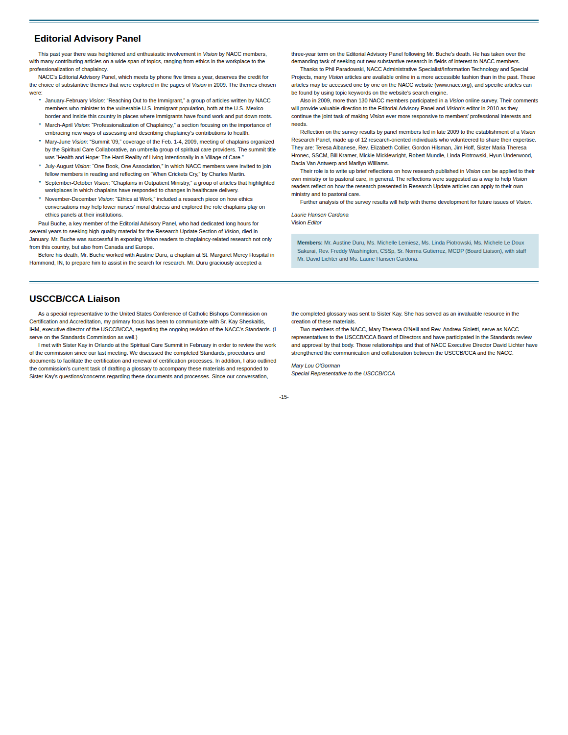Editorial Advisory Panel
This past year there was heightened and enthusiastic involvement in Vision by NACC members, with many contributing articles on a wide span of topics, ranging from ethics in the workplace to the professionalization of chaplaincy.
NACC's Editorial Advisory Panel, which meets by phone five times a year, deserves the credit for the choice of substantive themes that were explored in the pages of Vision in 2009. The themes chosen were:
January-February Vision: “Reaching Out to the Immigrant,” a group of articles written by NACC members who minister to the vulnerable U.S. immigrant population, both at the U.S.-Mexico border and inside this country in places where immigrants have found work and put down roots.
March-April Vision: “Professionalization of Chaplaincy,” a section focusing on the importance of embracing new ways of assessing and describing chaplaincy's contributions to health.
Mary-June Vision: “Summit '09,” coverage of the Feb. 1-4, 2009, meeting of chaplains organized by the Spiritual Care Collaborative, an umbrella group of spiritual care providers. The summit title was “Health and Hope: The Hard Reality of Living Intentionally in a Village of Care.”
July-August Vision: “One Book, One Association,” in which NACC members were invited to join fellow members in reading and reflecting on “When Crickets Cry,” by Charles Martin.
September-October Vision: “Chaplains in Outpatient Ministry,” a group of articles that highlighted workplaces in which chaplains have responded to changes in healthcare delivery.
November-December Vision: “Ethics at Work,” included a research piece on how ethics conversations may help lower nurses' moral distress and explored the role chaplains play on ethics panels at their institutions.
Paul Buche, a key member of the Editorial Advisory Panel, who had dedicated long hours for several years to seeking high-quality material for the Research Update Section of Vision, died in January. Mr. Buche was successful in exposing Vision readers to chaplaincy-related research not only from this country, but also from Canada and Europe.
Before his death, Mr. Buche worked with Austine Duru, a chaplain at St. Margaret Mercy Hospital in Hammond, IN, to prepare him to assist in the search for research. Mr. Duru graciously accepted a three-year term on the Editorial Advisory Panel following Mr. Buche's death. He has taken over the demanding task of seeking out new substantive research in fields of interest to NACC members.
Thanks to Phil Paradowski, NACC Administrative Specialist/Information Technology and Special Projects, many Vision articles are available online in a more accessible fashion than in the past. These articles may be accessed one by one on the NACC website (www.nacc.org), and specific articles can be found by using topic keywords on the website's search engine.
Also in 2009, more than 130 NACC members participated in a Vision online survey. Their comments will provide valuable direction to the Editorial Advisory Panel and Vision's editor in 2010 as they continue the joint task of making Vision ever more responsive to members' professional interests and needs.
Reflection on the survey results by panel members led in late 2009 to the establishment of a Vision Research Panel, made up of 12 research-oriented individuals who volunteered to share their expertise. They are: Teresa Albanese, Rev. Elizabeth Collier, Gordon Hilsman, Jim Hoff, Sister Maria Theresa Hronec, SSCM, Bill Kramer, Mickie Micklewright, Robert Mundle, Linda Piotrowski, Hyun Underwood, Dacia Van Antwerp and Marilyn Williams.
Their role is to write up brief reflections on how research published in Vision can be applied to their own ministry or to pastoral care, in general. The reflections were suggested as a way to help Vision readers reflect on how the research presented in Research Update articles can apply to their own ministry and to pastoral care.
Further analysis of the survey results will help with theme development for future issues of Vision.
Laurie Hansen Cardona
Vision Editor
Members: Mr. Austine Duru, Ms. Michelle Lemiesz, Ms. Linda Piotrowski, Ms. Michele Le Doux Sakurai, Rev. Freddy Washington, CSSp, Sr. Norma Gutierrez, MCDP (Board Liaison), with staff Mr. David Lichter and Ms. Laurie Hansen Cardona.
USCCB/CCA Liaison
As a special representative to the United States Conference of Catholic Bishops Commission on Certification and Accreditation, my primary focus has been to communicate with Sr. Kay Sheskaitis, IHM, executive director of the USCCB/CCA, regarding the ongoing revision of the NACC's Standards. (I serve on the Standards Commission as well.)
I met with Sister Kay in Orlando at the Spiritual Care Summit in February in order to review the work of the commission since our last meeting. We discussed the completed Standards, procedures and documents to facilitate the certification and renewal of certification processes. In addition, I also outlined the commission's current task of drafting a glossary to accompany these materials and responded to Sister Kay's questions/concerns regarding these documents and processes. Since our conversation, the completed glossary was sent to Sister Kay. She has served as an invaluable resource in the creation of these materials.
Two members of the NACC, Mary Theresa O'Neill and Rev. Andrew Sioletti, serve as NACC representatives to the USCCB/CCA Board of Directors and have participated in the Standards review and approval by that body. Those relationships and that of NACC Executive Director David Lichter have strengthened the communication and collaboration between the USCCB/CCA and the NACC.
Mary Lou O'Gorman
Special Representative to the USCCB/CCA
-15-